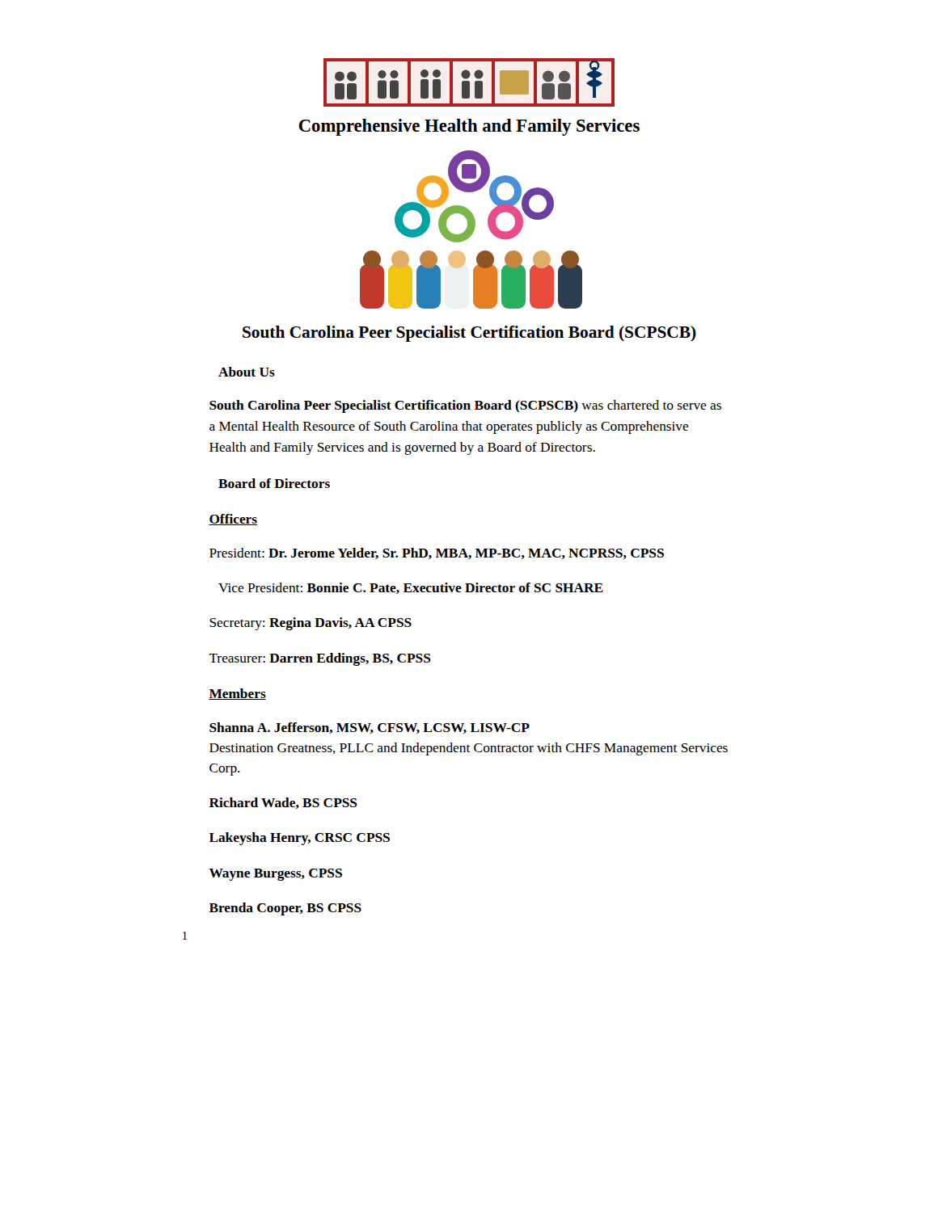Comprehensive Health and Family Services
South Carolina Peer Specialist Certification Board (SCPSCB)
About Us
South Carolina Peer Specialist Certification Board (SCPSCB) was chartered to serve as a Mental Health Resource of South Carolina that operates publicly as Comprehensive Health and Family Services and is governed by a Board of Directors.
Board of Directors
Officers
President: Dr. Jerome Yelder, Sr. PhD, MBA, MP-BC, MAC, NCPRSS, CPSS
Vice President: Bonnie C. Pate, Executive Director of SC SHARE
Secretary: Regina Davis, AA CPSS
Treasurer: Darren Eddings, BS, CPSS
Members
Shanna A. Jefferson, MSW, CFSW, LCSW, LISW-CP
Destination Greatness, PLLC and Independent Contractor with CHFS Management Services Corp.
Richard Wade, BS CPSS
Lakeysha Henry, CRSC CPSS
Wayne Burgess, CPSS
Brenda Cooper, BS CPSS
1